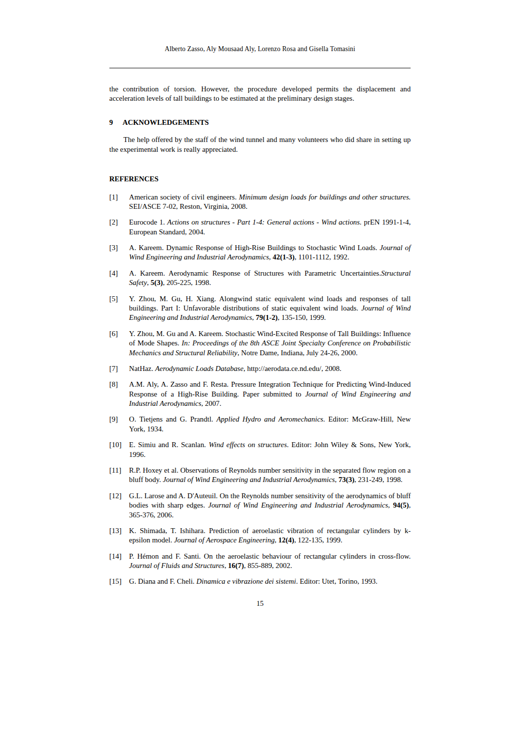Alberto Zasso, Aly Mousaad Aly, Lorenzo Rosa and Gisella Tomasini
the contribution of torsion. However, the procedure developed permits the displacement and acceleration levels of tall buildings to be estimated at the preliminary design stages.
9 ACKNOWLEDGEMENTS
The help offered by the staff of the wind tunnel and many volunteers who did share in setting up the experimental work is really appreciated.
REFERENCES
[1] American society of civil engineers. Minimum design loads for buildings and other structures. SEI/ASCE 7-02, Reston, Virginia, 2008.
[2] Eurocode 1. Actions on structures - Part 1-4: General actions - Wind actions. prEN 1991-1-4, European Standard, 2004.
[3] A. Kareem. Dynamic Response of High-Rise Buildings to Stochastic Wind Loads. Journal of Wind Engineering and Industrial Aerodynamics, 42(1-3), 1101-1112, 1992.
[4] A. Kareem. Aerodynamic Response of Structures with Parametric Uncertainties.Structural Safety, 5(3), 205-225, 1998.
[5] Y. Zhou, M. Gu, H. Xiang. Alongwind static equivalent wind loads and responses of tall buildings. Part I: Unfavorable distributions of static equivalent wind loads. Journal of Wind Engineering and Industrial Aerodynamics, 79(1-2), 135-150, 1999.
[6] Y. Zhou, M. Gu and A. Kareem. Stochastic Wind-Excited Response of Tall Buildings: Influence of Mode Shapes. In: Proceedings of the 8th ASCE Joint Specialty Conference on Probabilistic Mechanics and Structural Reliability, Notre Dame, Indiana, July 24-26, 2000.
[7] NatHaz. Aerodynamic Loads Database, http://aerodata.ce.nd.edu/, 2008.
[8] A.M. Aly, A. Zasso and F. Resta. Pressure Integration Technique for Predicting Wind-Induced Response of a High-Rise Building. Paper submitted to Journal of Wind Engineering and Industrial Aerodynamics, 2007.
[9] O. Tietjens and G. Prandtl. Applied Hydro and Aeromechanics. Editor: McGraw-Hill, New York, 1934.
[10] E. Simiu and R. Scanlan. Wind effects on structures. Editor: John Wiley & Sons, New York, 1996.
[11] R.P. Hoxey et al. Observations of Reynolds number sensitivity in the separated flow region on a bluff body. Journal of Wind Engineering and Industrial Aerodynamics, 73(3), 231-249, 1998.
[12] G.L. Larose and A. D'Auteuil. On the Reynolds number sensitivity of the aerodynamics of bluff bodies with sharp edges. Journal of Wind Engineering and Industrial Aerodynamics, 94(5), 365-376, 2006.
[13] K. Shimada, T. Ishihara. Prediction of aeroelastic vibration of rectangular cylinders by k-epsilon model. Journal of Aerospace Engineering, 12(4), 122-135, 1999.
[14] P. Hémon and F. Santi. On the aeroelastic behaviour of rectangular cylinders in cross-flow. Journal of Fluids and Structures, 16(7), 855-889, 2002.
[15] G. Diana and F. Cheli. Dinamica e vibrazione dei sistemi. Editor: Utet, Torino, 1993.
15